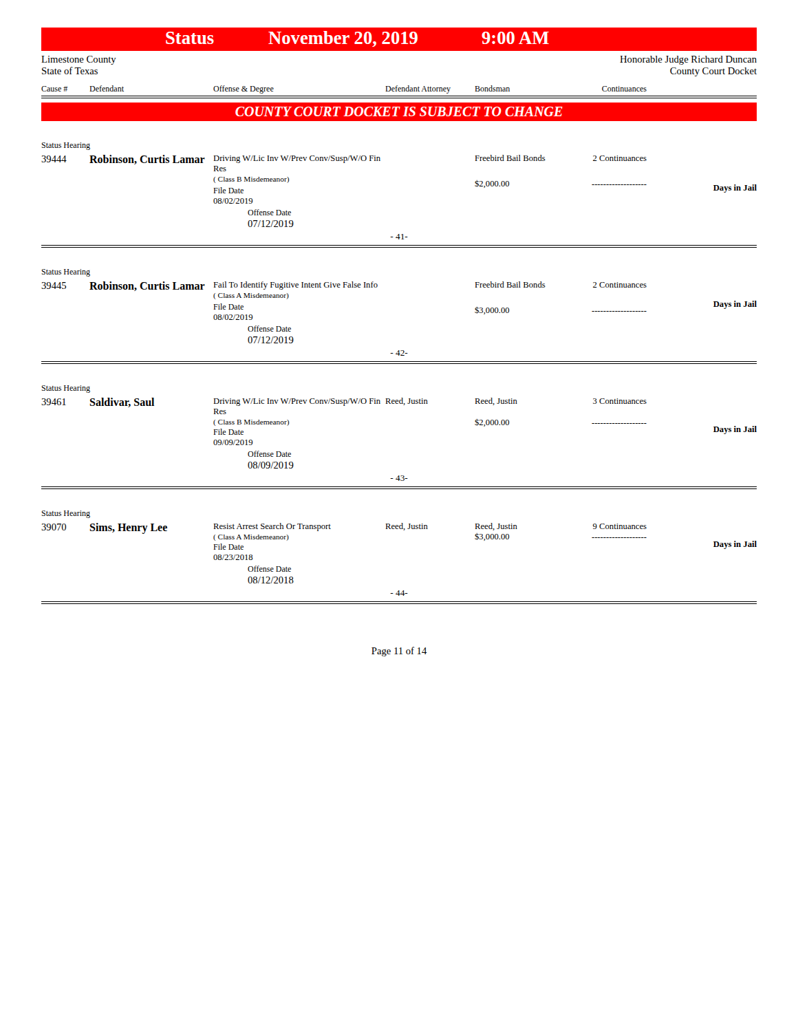Status November 20, 2019 9:00 AM
Limestone County
State of Texas
Honorable Judge Richard Duncan
County Court Docket
Cause #
Defendant
Offense & Degree
Defendant Attorney
Bondsman
Continuances
COUNTY COURT DOCKET IS SUBJECT TO CHANGE
Status Hearing
39444
Robinson, Curtis Lamar
Driving W/Lic Inv W/Prev Conv/Susp/W/O Fin Res
( Class B Misdemeanor)
File Date
08/02/2019
Freebird Bail Bonds
$2,000.00
2 Continuances
-------------------
Offense Date
07/12/2019
Days in Jail
- 41-
Status Hearing
39445
Robinson, Curtis Lamar
Fail To Identify Fugitive Intent Give False Info
( Class A Misdemeanor)
File Date
08/02/2019
Freebird Bail Bonds
$3,000.00
2 Continuances
-------------------
Offense Date
07/12/2019
Days in Jail
- 42-
Status Hearing
39461
Saldivar, Saul
Driving W/Lic Inv W/Prev Conv/Susp/W/O Fin Res
( Class B Misdemeanor)
File Date
09/09/2019
Reed, Justin
Reed, Justin
$2,000.00
3 Continuances
-------------------
Offense Date
08/09/2019
Days in Jail
- 43-
Status Hearing
39070
Sims, Henry Lee
Resist Arrest Search Or Transport
( Class A Misdemeanor)
File Date
08/23/2018
Reed, Justin
Reed, Justin
$3,000.00
9 Continuances
-------------------
Offense Date
08/12/2018
Days in Jail
- 44-
Page 11 of 14